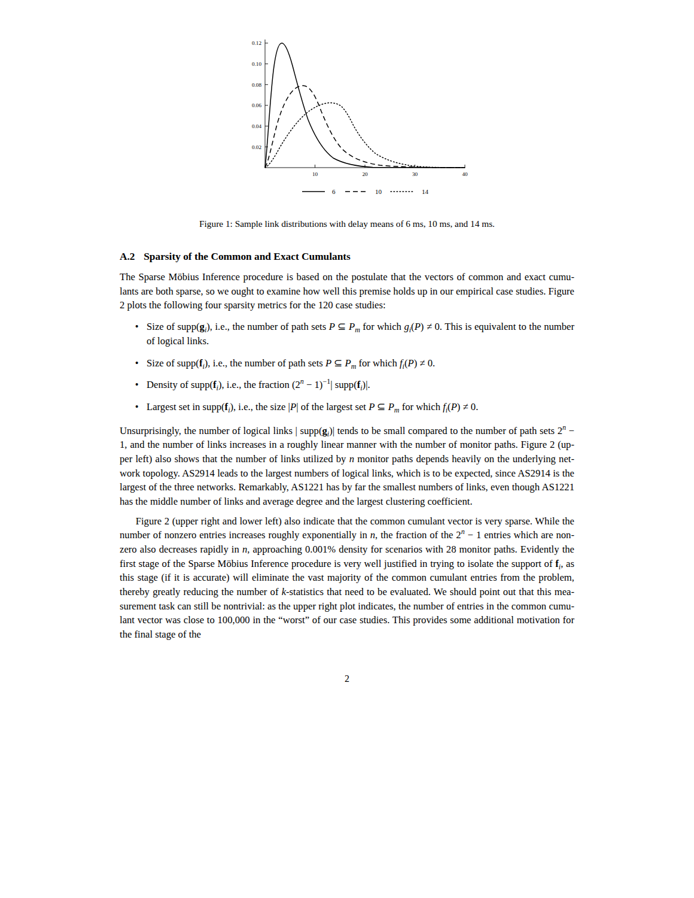0.02 0.04 0.06 0.08 0.10 0.12 10 20 30 40 6 10 14
Figure 1: Sample link distributions with delay means of 6 ms, 10 ms, and 14 ms.
A.2 Sparsity of the Common and Exact Cumulants
The Sparse Möbius Inference procedure is based on the postulate that the vectors of common and exact cumulants are both sparse, so we ought to examine how well this premise holds up in our empirical case studies. Figure 2 plots the following four sparsity metrics for the 120 case studies:
Size of supp(gi), i.e., the number of path sets P ⊆ Pm for which gi(P) ≠ 0. This is equivalent to the number of logical links.
Size of supp(fi), i.e., the number of path sets P ⊆ Pm for which fi(P) ≠ 0.
Density of supp(fi), i.e., the fraction (2n − 1)−1| supp(fi)|.
Largest set in supp(fi), i.e., the size |P| of the largest set P ⊆ Pm for which fi(P) ≠ 0.
Unsurprisingly, the number of logical links | supp(gi)| tends to be small compared to the number of path sets 2n − 1, and the number of links increases in a roughly linear manner with the number of monitor paths. Figure 2 (upper left) also shows that the number of links utilized by n monitor paths depends heavily on the underlying network topology. AS2914 leads to the largest numbers of logical links, which is to be expected, since AS2914 is the largest of the three networks. Remarkably, AS1221 has by far the smallest numbers of links, even though AS1221 has the middle number of links and average degree and the largest clustering coefficient.
Figure 2 (upper right and lower left) also indicate that the common cumulant vector is very sparse. While the number of nonzero entries increases roughly exponentially in n, the fraction of the 2n − 1 entries which are nonzero also decreases rapidly in n, approaching 0.001% density for scenarios with 28 monitor paths. Evidently the first stage of the Sparse Möbius Inference procedure is very well justified in trying to isolate the support of fi, as this stage (if it is accurate) will eliminate the vast majority of the common cumulant entries from the problem, thereby greatly reducing the number of k-statistics that need to be evaluated. We should point out that this measurement task can still be nontrivial: as the upper right plot indicates, the number of entries in the common cumulant vector was close to 100,000 in the “worst” of our case studies. This provides some additional motivation for the final stage of the
2